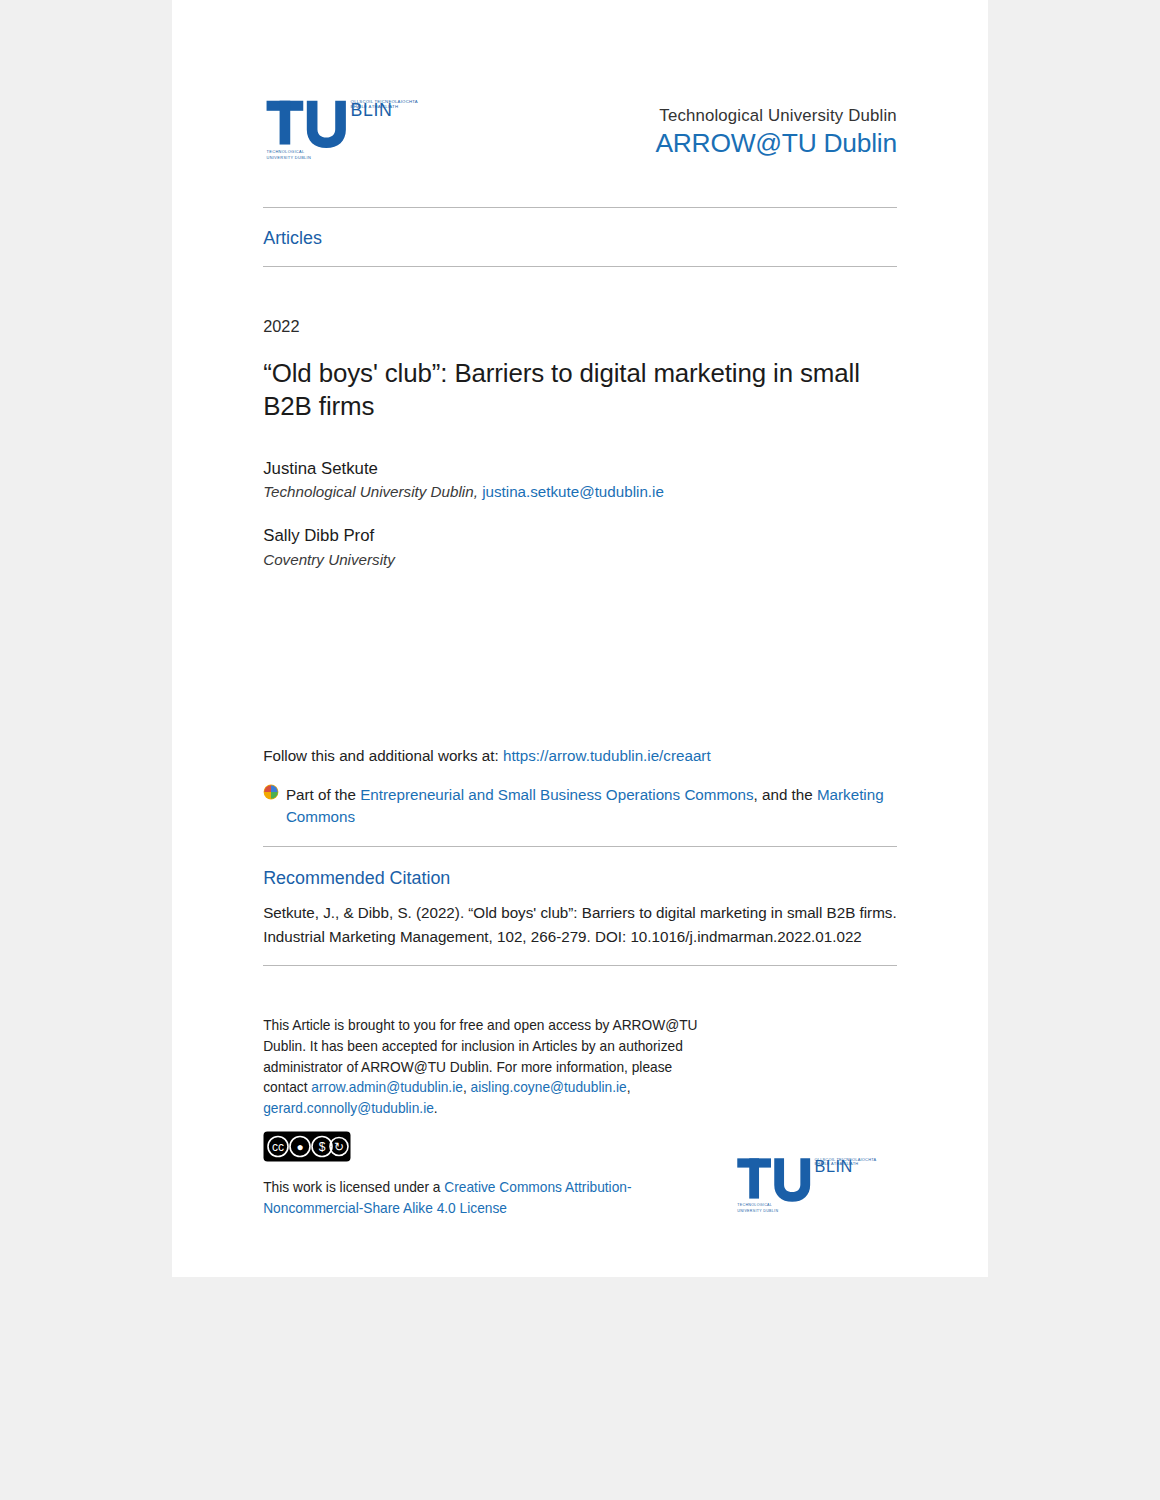Technological University Dublin logo BLIN OLLSCOIL TEICNEOLAÍOCHTA BHAILE ÁTHA CLIATH TECHNOLOGICAL UNIVERSITY DUBLIN
Technological University Dublin
ARROW@TU Dublin
Articles
2022
“Old boys' club”: Barriers to digital marketing in small B2B firms
Justina Setkute Technological University Dublin, justina.setkute@tudublin.ie
Sally Dibb Prof Coventry University
Follow this and additional works at: https://arrow.tudublin.ie/creaart
Part of the Entrepreneurial and Small Business Operations Commons, and the Marketing Commons
Recommended Citation
Setkute, J., & Dibb, S. (2022). “Old boys' club”: Barriers to digital marketing in small B2B firms. Industrial Marketing Management, 102, 266-279. DOI: 10.1016/j.indmarman.2022.01.022
This Article is brought to you for free and open access by ARROW@TU Dublin. It has been accepted for inclusion in Articles by an authorized administrator of ARROW@TU Dublin. For more information, please contact arrow.admin@tudublin.ie, aisling.coyne@tudublin.ie, gerard.connolly@tudublin.ie.
cc ● $ ↻
This work is licensed under a Creative Commons Attribution-Noncommercial-Share Alike 4.0 License
BLIN OLLSCOIL TEICNEOLAÍOCHTA BHAILE ÁTHA CLIATH TECHNOLOGICAL UNIVERSITY DUBLIN